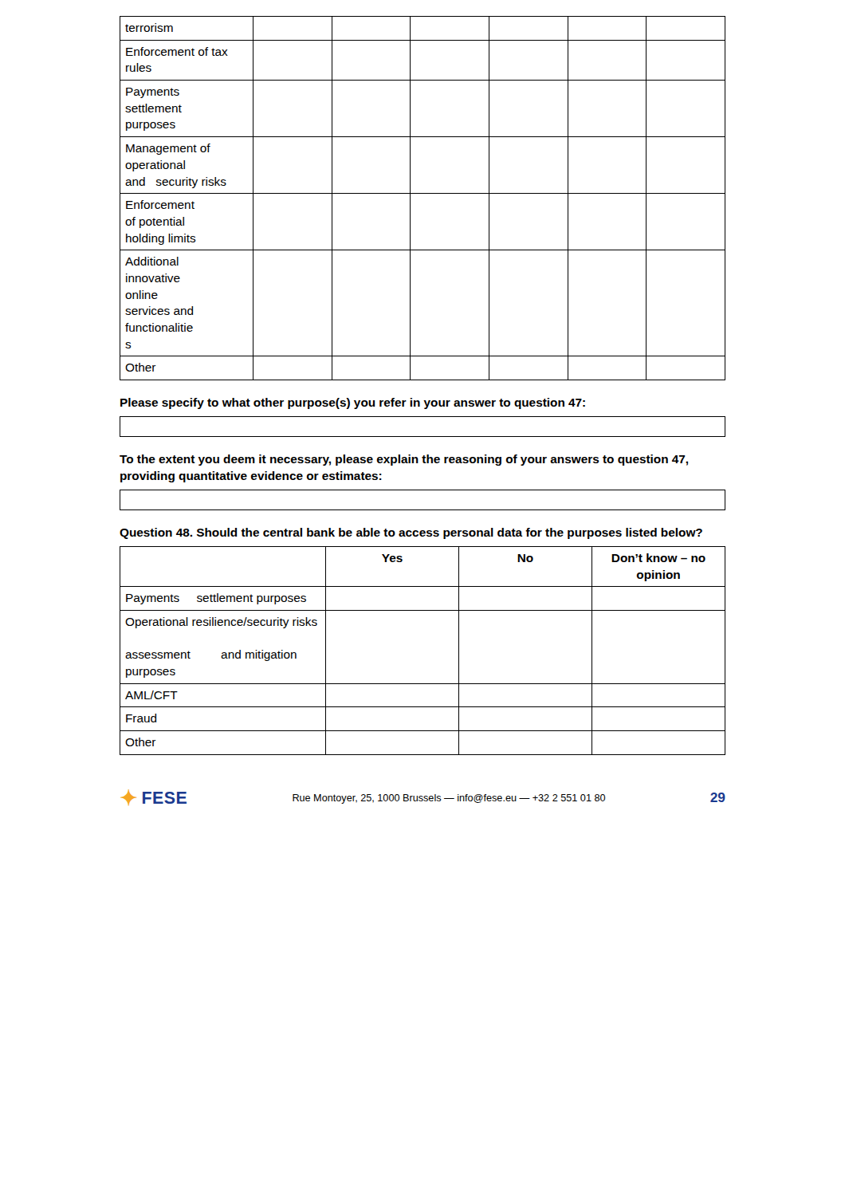| terrorism | | | | | | |
| Enforcement of tax rules | | | | | | |
| Payments settlement purposes | | | | | | |
| Management of operational and security risks | | | | | | |
| Enforcement of potential holding limits | | | | | | |
| Additional innovative online services and functionalitie s | | | | | | |
| Other | | | | | | |
Please specify to what other purpose(s) you refer in your answer to question 47:
To the extent you deem it necessary, please explain the reasoning of your answers to question 47, providing quantitative evidence or estimates:
Question 48. Should the central bank be able to access personal data for the purposes listed below?
| | Yes | No | Don’t know – no opinion |
| --- | --- | --- | --- |
| Payments settlement purposes | | | |
| Operational resilience/security risks assessment and mitigation purposes | | | |
| AML/CFT | | | |
| Fraud | | | |
| Other | | | |
✦FESE
Rue Montoyer, 25, 1000 Brussels — info@fese.eu — +32 2 551 01 80
29